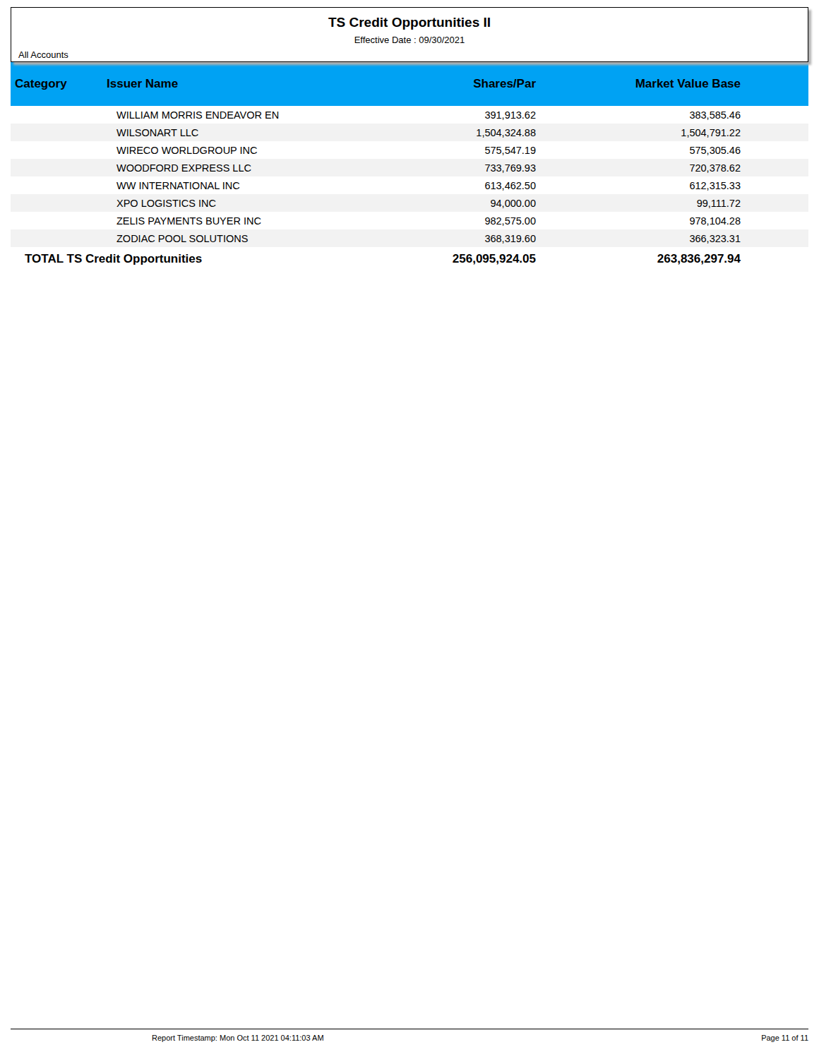TS Credit Opportunities II
Effective Date : 09/30/2021
All Accounts
| Category | Issuer Name | Shares/Par | Market Value Base | |
| --- | --- | --- | --- | --- |
| | WILLIAM MORRIS ENDEAVOR EN | 391,913.62 | 383,585.46 | |
| | WILSONART LLC | 1,504,324.88 | 1,504,791.22 | |
| | WIRECO WORLDGROUP INC | 575,547.19 | 575,305.46 | |
| | WOODFORD EXPRESS LLC | 733,769.93 | 720,378.62 | |
| | WW INTERNATIONAL INC | 613,462.50 | 612,315.33 | |
| | XPO LOGISTICS INC | 94,000.00 | 99,111.72 | |
| | ZELIS PAYMENTS BUYER INC | 982,575.00 | 978,104.28 | |
| | ZODIAC POOL SOLUTIONS | 368,319.60 | 366,323.31 | |
| TOTAL TS Credit Opportunities | 256,095,924.05 | 263,836,297.94 | |
Report Timestamp: Mon Oct 11 2021 04:11:03 AM Page 11 of 11